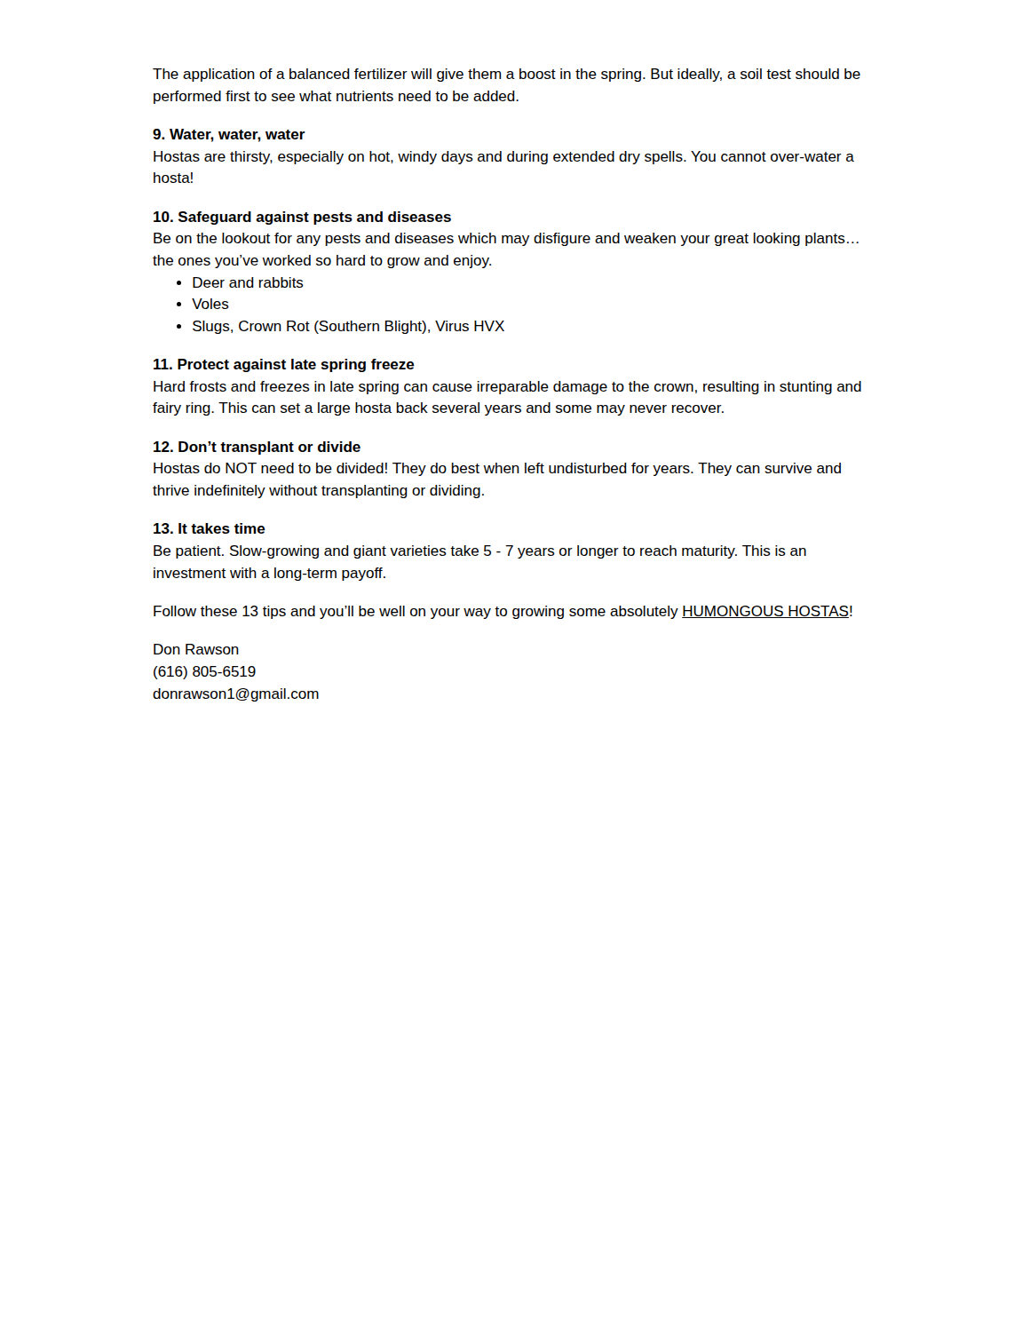The application of a balanced fertilizer will give them a boost in the spring. But ideally, a soil test should be performed first to see what nutrients need to be added.
9. Water, water, water
Hostas are thirsty, especially on hot, windy days and during extended dry spells. You cannot over-water a hosta!
10. Safeguard against pests and diseases
Be on the lookout for any pests and diseases which may disfigure and weaken your great looking plants…the ones you’ve worked so hard to grow and enjoy.
Deer and rabbits
Voles
Slugs, Crown Rot (Southern Blight), Virus HVX
11. Protect against late spring freeze
Hard frosts and freezes in late spring can cause irreparable damage to the crown, resulting in stunting and fairy ring. This can set a large hosta back several years and some may never recover.
12. Don’t transplant or divide
Hostas do NOT need to be divided! They do best when left undisturbed for years. They can survive and thrive indefinitely without transplanting or dividing.
13. It takes time
Be patient. Slow-growing and giant varieties take 5 - 7 years or longer to reach maturity. This is an investment with a long-term payoff.
Follow these 13 tips and you’ll be well on your way to growing some absolutely HUMONGOUS HOSTAS!
Don Rawson
(616) 805-6519
donrawson1@gmail.com